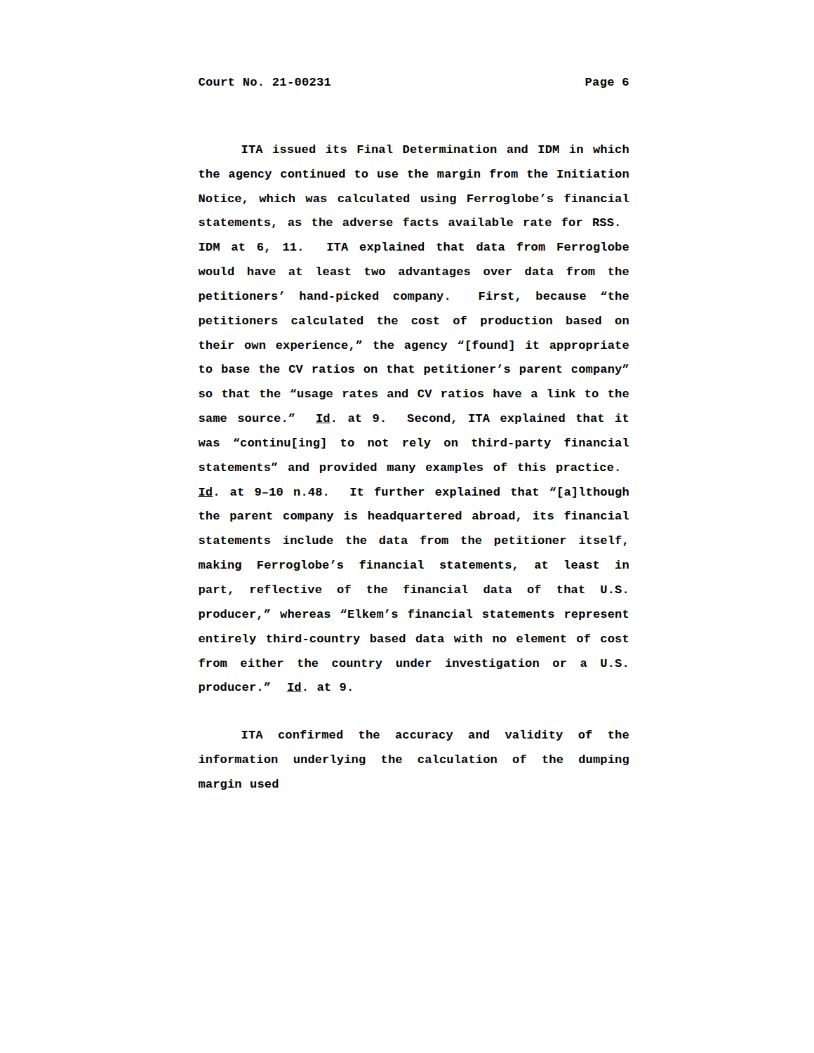Court No. 21-00231 Page 6
ITA issued its Final Determination and IDM in which the agency continued to use the margin from the Initiation Notice, which was calculated using Ferroglobe’s financial statements, as the adverse facts available rate for RSS. IDM at 6, 11. ITA explained that data from Ferroglobe would have at least two advantages over data from the petitioners’ hand-picked company. First, because “the petitioners calculated the cost of production based on their own experience,” the agency “[found] it appropriate to base the CV ratios on that petitioner’s parent company” so that the “usage rates and CV ratios have a link to the same source.” Id. at 9. Second, ITA explained that it was “continu[ing] to not rely on third-party financial statements” and provided many examples of this practice. Id. at 9–10 n.48. It further explained that “[a]lthough the parent company is headquartered abroad, its financial statements include the data from the petitioner itself, making Ferroglobe’s financial statements, at least in part, reflective of the financial data of that U.S. producer,” whereas “Elkem’s financial statements represent entirely third-country based data with no element of cost from either the country under investigation or a U.S. producer.” Id. at 9.
ITA confirmed the accuracy and validity of the information underlying the calculation of the dumping margin used